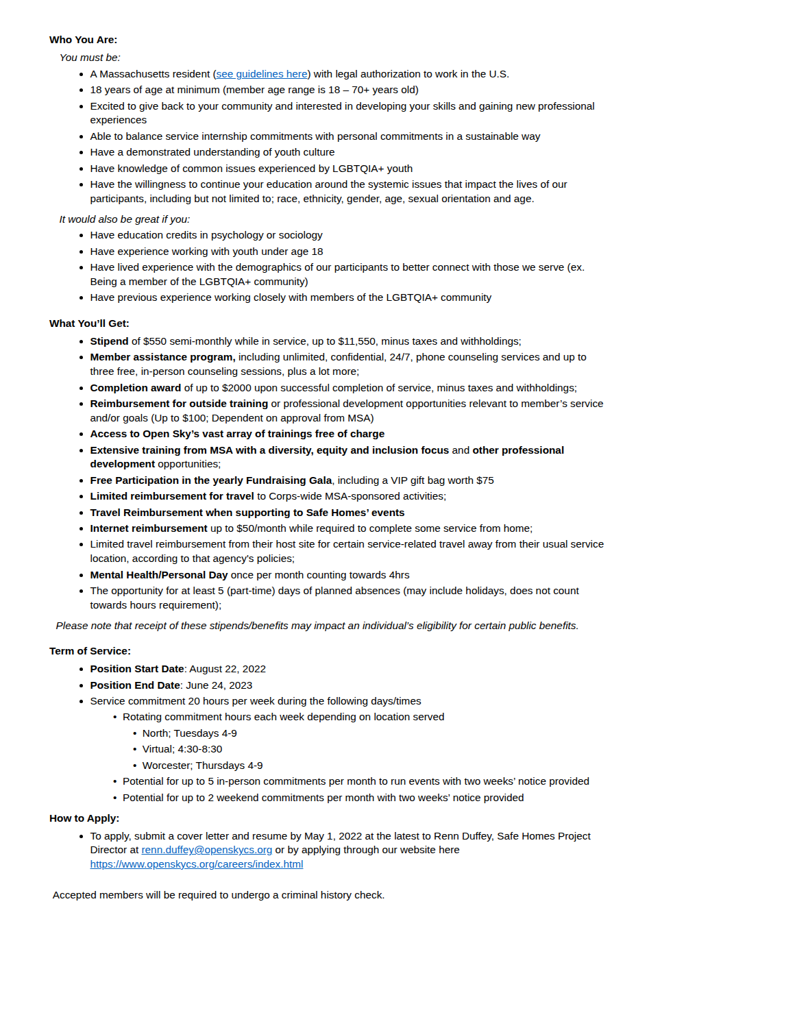Who You Are:
You must be:
A Massachusetts resident (see guidelines here) with legal authorization to work in the U.S.
18 years of age at minimum (member age range is 18 – 70+ years old)
Excited to give back to your community and interested in developing your skills and gaining new professional experiences
Able to balance service internship commitments with personal commitments in a sustainable way
Have a demonstrated understanding of youth culture
Have knowledge of common issues experienced by LGBTQIA+ youth
Have the willingness to continue your education around the systemic issues that impact the lives of our participants, including but not limited to; race, ethnicity, gender, age, sexual orientation and age.
It would also be great if you:
Have education credits in psychology or sociology
Have experience working with youth under age 18
Have lived experience with the demographics of our participants to better connect with those we serve (ex. Being a member of the LGBTQIA+ community)
Have previous experience working closely with members of the LGBTQIA+ community
What You’ll Get:
Stipend of $550 semi-monthly while in service, up to $11,550, minus taxes and withholdings;
Member assistance program, including unlimited, confidential, 24/7, phone counseling services and up to three free, in-person counseling sessions, plus a lot more;
Completion award of up to $2000 upon successful completion of service, minus taxes and withholdings;
Reimbursement for outside training or professional development opportunities relevant to member’s service and/or goals (Up to $100; Dependent on approval from MSA)
Access to Open Sky’s vast array of trainings free of charge
Extensive training from MSA with a diversity, equity and inclusion focus and other professional development opportunities;
Free Participation in the yearly Fundraising Gala, including a VIP gift bag worth $75
Limited reimbursement for travel to Corps-wide MSA-sponsored activities;
Travel Reimbursement when supporting to Safe Homes’ events
Internet reimbursement up to $50/month while required to complete some service from home;
Limited travel reimbursement from their host site for certain service-related travel away from their usual service location, according to that agency's policies;
Mental Health/Personal Day once per month counting towards 4hrs
The opportunity for at least 5 (part-time) days of planned absences (may include holidays, does not count towards hours requirement);
Please note that receipt of these stipends/benefits may impact an individual’s eligibility for certain public benefits.
Term of Service:
Position Start Date: August 22, 2022
Position End Date: June 24, 2023
Service commitment 20 hours per week during the following days/times
Rotating commitment hours each week depending on location served
North; Tuesdays 4-9
Virtual; 4:30-8:30
Worcester; Thursdays 4-9
Potential for up to 5 in-person commitments per month to run events with two weeks’ notice provided
Potential for up to 2 weekend commitments per month with two weeks’ notice provided
How to Apply:
To apply, submit a cover letter and resume by May 1, 2022 at the latest to Renn Duffey, Safe Homes Project Director at renn.duffey@openskycs.org or by applying through our website here https://www.openskycs.org/careers/index.html
Accepted members will be required to undergo a criminal history check.